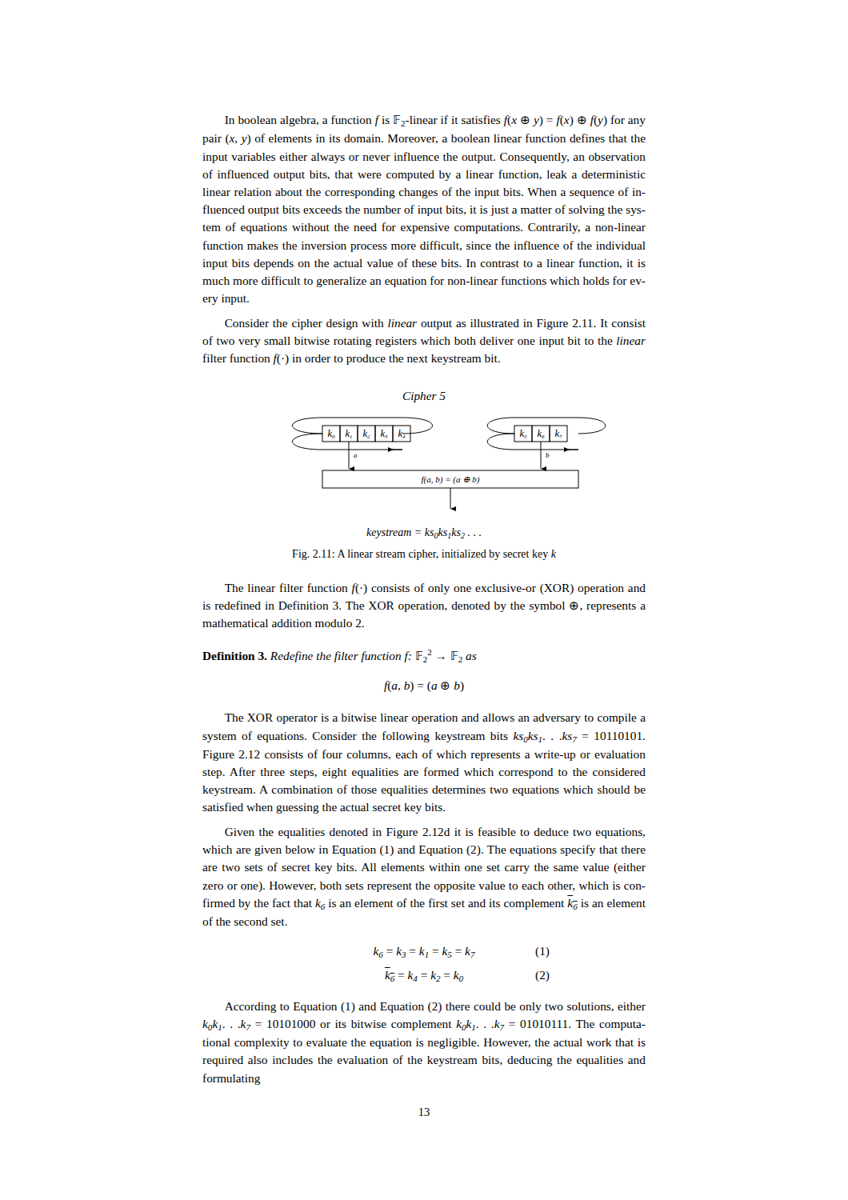In boolean algebra, a function f is 𝔽2-linear if it satisfies f(x ⊕ y) = f(x) ⊕ f(y) for any pair (x, y) of elements in its domain. Moreover, a boolean linear function defines that the input variables either always or never influence the output. Consequently, an observation of influenced output bits, that were computed by a linear function, leak a deterministic linear relation about the corresponding changes of the input bits. When a sequence of influenced output bits exceeds the number of input bits, it is just a matter of solving the system of equations without the need for expensive computations. Contrarily, a non-linear function makes the inversion process more difficult, since the influence of the individual input bits depends on the actual value of these bits. In contrast to a linear function, it is much more difficult to generalize an equation for non-linear functions which holds for every input.
Consider the cipher design with linear output as illustrated in Figure 2.11. It consist of two very small bitwise rotating registers which both deliver one input bit to the linear filter function f(·) in order to produce the next keystream bit.
Cipher 5
k0 k1 k2 k3 k4 k5 k6 k7 a b f(a, b) = (a ⊕ b)
keystream = ks0ks1ks2 . . .
Fig. 2.11: A linear stream cipher, initialized by secret key k
The linear filter function f(·) consists of only one exclusive-or (XOR) operation and is redefined in Definition 3. The XOR operation, denoted by the symbol ⊕, represents a mathematical addition modulo 2.
Definition 3. Redefine the filter function f: 𝔽22 → 𝔽2 as
f(a, b) = (a ⊕ b)
The XOR operator is a bitwise linear operation and allows an adversary to compile a system of equations. Consider the following keystream bits ks0ks1. . .ks7 = 10110101. Figure 2.12 consists of four columns, each of which represents a write-up or evaluation step. After three steps, eight equalities are formed which correspond to the considered keystream. A combination of those equalities determines two equations which should be satisfied when guessing the actual secret key bits.
Given the equalities denoted in Figure 2.12d it is feasible to deduce two equations, which are given below in Equation (1) and Equation (2). The equations specify that there are two sets of secret key bits. All elements within one set carry the same value (either zero or one). However, both sets represent the opposite value to each other, which is confirmed by the fact that k6 is an element of the first set and its complement k6 is an element of the second set.
k6 = k3 = k1 = k5 = k7 (1)
k6 = k4 = k2 = k0 (2)
According to Equation (1) and Equation (2) there could be only two solutions, either k0k1. . .k7 = 10101000 or its bitwise complement k0k1. . .k7 = 01010111. The computational complexity to evaluate the equation is negligible. However, the actual work that is required also includes the evaluation of the keystream bits, deducing the equalities and formulating
13